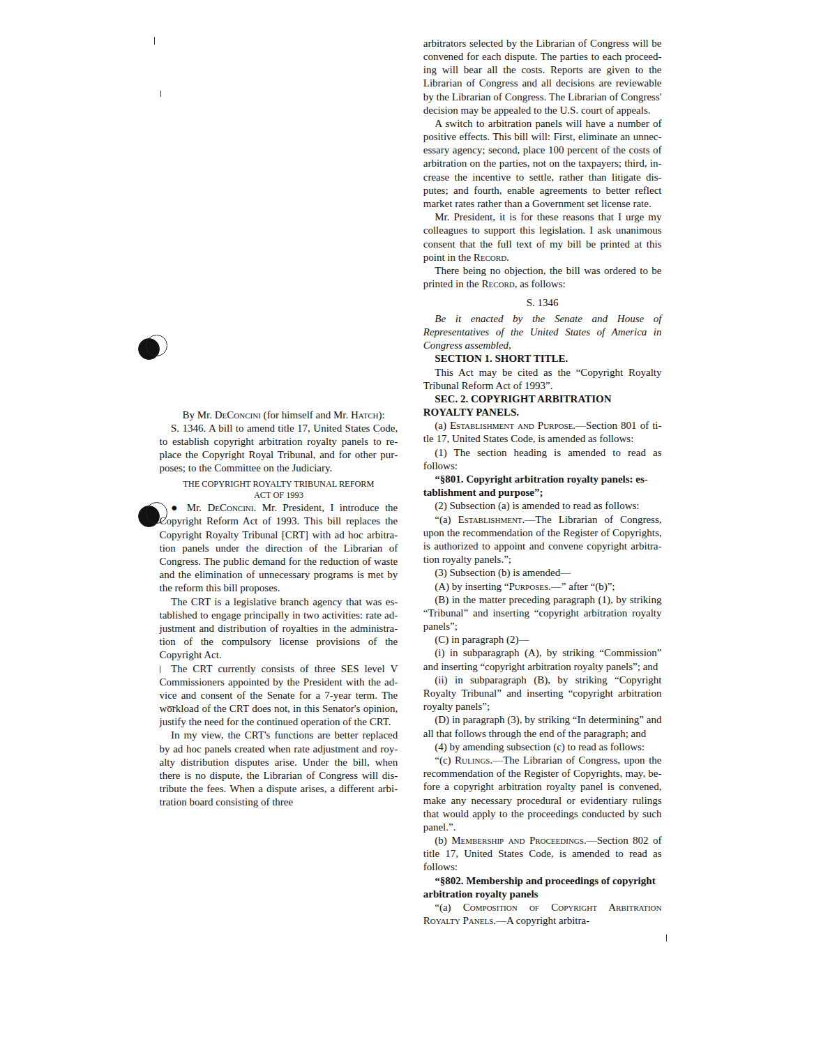By Mr. DeConcini (for himself and Mr. Hatch):
S. 1346. A bill to amend title 17, United States Code, to establish copyright arbitration royalty panels to replace the Copyright Royal Tribunal, and for other purposes; to the Committee on the Judiciary.
THE COPYRIGHT ROYALTY TRIBUNAL REFORM
ACT OF 1993
● Mr. DeConcini. Mr. President, I introduce the Copyright Reform Act of 1993. This bill replaces the Copyright Royalty Tribunal [CRT] with ad hoc arbitration panels under the direction of the Librarian of Congress. The public demand for the reduction of waste and the elimination of unnecessary programs is met by the reform this bill proposes.
The CRT is a legislative branch agency that was established to engage principally in two activities: rate adjustment and distribution of royalties in the administration of the compulsory license provisions of the Copyright Act.
The CRT currently consists of three SES level V Commissioners appointed by the President with the advice and consent of the Senate for a 7-year term. The workload of the CRT does not, in this Senator's opinion, justify the need for the continued operation of the CRT.
In my view, the CRT's functions are better replaced by ad hoc panels created when rate adjustment and royalty distribution disputes arise. Under the bill, when there is no dispute, the Librarian of Congress will distribute the fees. When a dispute arises, a different arbitration board consisting of three
arbitrators selected by the Librarian of Congress will be convened for each dispute. The parties to each proceeding will bear all the costs. Reports are given to the Librarian of Congress and all decisions are reviewable by the Librarian of Congress. The Librarian of Congress' decision may be appealed to the U.S. court of appeals.
A switch to arbitration panels will have a number of positive effects. This bill will: First, eliminate an unnecessary agency; second, place 100 percent of the costs of arbitration on the parties, not on the taxpayers; third, increase the incentive to settle, rather than litigate disputes; and fourth, enable agreements to better reflect market rates rather than a Government set license rate.
Mr. President, it is for these reasons that I urge my colleagues to support this legislation. I ask unanimous consent that the full text of my bill be printed at this point in the Record.
There being no objection, the bill was ordered to be printed in the Record, as follows:
S. 1346
Be it enacted by the Senate and House of Representatives of the United States of America in Congress assembled,
SECTION 1. SHORT TITLE.
This Act may be cited as the “Copyright Royalty Tribunal Reform Act of 1993”.
SEC. 2. COPYRIGHT ARBITRATION ROYALTY PANELS.
(a) Establishment and Purpose.—Section 801 of title 17, United States Code, is amended as follows:
(1) The section heading is amended to read as follows:
“§801. Copyright arbitration royalty panels: establishment and purpose”;
(2) Subsection (a) is amended to read as follows:
“(a) Establishment.—The Librarian of Congress, upon the recommendation of the Register of Copyrights, is authorized to appoint and convene copyright arbitration royalty panels.”;
(3) Subsection (b) is amended—
(A) by inserting “Purposes.—” after “(b)”;
(B) in the matter preceding paragraph (1), by striking “Tribunal” and inserting “copyright arbitration royalty panels”;
(C) in paragraph (2)—
(i) in subparagraph (A), by striking “Commission” and inserting “copyright arbitration royalty panels”; and
(ii) in subparagraph (B), by striking “Copyright Royalty Tribunal” and inserting “copyright arbitration royalty panels”;
(D) in paragraph (3), by striking “In determining” and all that follows through the end of the paragraph; and
(4) by amending subsection (c) to read as follows:
“(c) Rulings.—The Librarian of Congress, upon the recommendation of the Register of Copyrights, may, before a copyright arbitration royalty panel is convened, make any necessary procedural or evidentiary rulings that would apply to the proceedings conducted by such panel.”.
(b) Membership and Proceedings.—Section 802 of title 17, United States Code, is amended to read as follows:
“§802. Membership and proceedings of copyright arbitration royalty panels
“(a) Composition of Copyright Arbitration Royalty Panels.—A copyright arbitra-